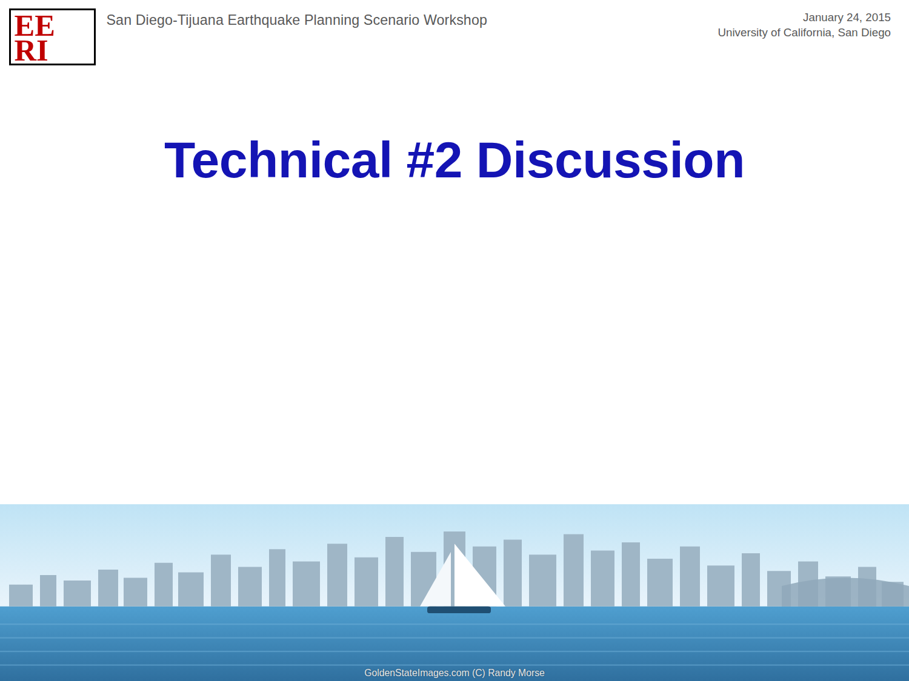EE RI
San Diego-Tijuana Earthquake Planning Scenario Workshop
January 24, 2015
University of California, San Diego
Technical #2 Discussion
GoldenStateImages.com (C) Randy Morse